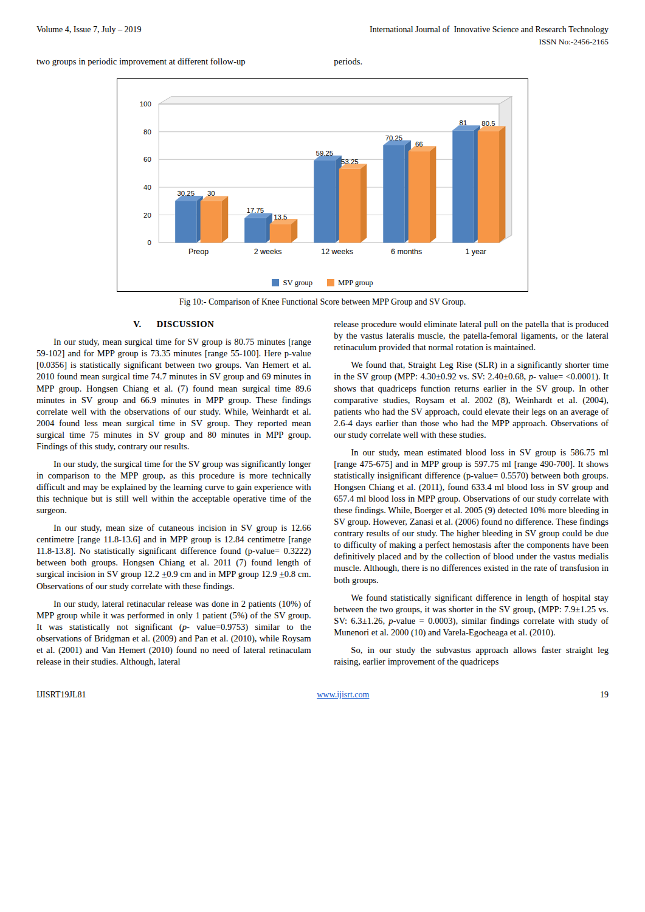Volume 4, Issue 7, July – 2019
International Journal of Innovative Science and Research Technology
ISSN No:-2456-2165
two groups in periodic improvement at different follow-up
periods.
0 20 40 60 80 100 30.25 30 17.75 13.5 59.25 53.25 70.25 66 81 80.5 Preop 2 weeks 12 weeks 6 months 1 year
SV group
MPP group
Fig 10:- Comparison of Knee Functional Score between MPP Group and SV Group.
V. DISCUSSION
In our study, mean surgical time for SV group is 80.75 minutes [range 59-102] and for MPP group is 73.35 minutes [range 55-100]. Here p-value [0.0356] is statistically significant between two groups. Van Hemert et al. 2010 found mean surgical time 74.7 minutes in SV group and 69 minutes in MPP group. Hongsen Chiang et al. (7) found mean surgical time 89.6 minutes in SV group and 66.9 minutes in MPP group. These findings correlate well with the observations of our study. While, Weinhardt et al. 2004 found less mean surgical time in SV group. They reported mean surgical time 75 minutes in SV group and 80 minutes in MPP group. Findings of this study, contrary our results.
In our study, the surgical time for the SV group was significantly longer in comparison to the MPP group, as this procedure is more technically difficult and may be explained by the learning curve to gain experience with this technique but is still well within the acceptable operative time of the surgeon.
In our study, mean size of cutaneous incision in SV group is 12.66 centimetre [range 11.8-13.6] and in MPP group is 12.84 centimetre [range 11.8-13.8]. No statistically significant difference found (p-value= 0.3222) between both groups. Hongsen Chiang et al. 2011 (7) found length of surgical incision in SV group 12.2 +0.9 cm and in MPP group 12.9 +0.8 cm. Observations of our study correlate with these findings.
In our study, lateral retinacular release was done in 2 patients (10%) of MPP group while it was performed in only 1 patient (5%) of the SV group. It was statistically not significant (p- value=0.9753) similar to the observations of Bridgman et al. (2009) and Pan et al. (2010), while Roysam et al. (2001) and Van Hemert (2010) found no need of lateral retinaculam release in their studies. Although, lateral
release procedure would eliminate lateral pull on the patella that is produced by the vastus lateralis muscle, the patella-femoral ligaments, or the lateral retinaculum provided that normal rotation is maintained.
We found that, Straight Leg Rise (SLR) in a significantly shorter time in the SV group (MPP: 4.30±0.92 vs. SV: 2.40±0.68, p- value= <0.0001). It shows that quadriceps function returns earlier in the SV group. In other comparative studies, Roysam et al. 2002 (8), Weinhardt et al. (2004), patients who had the SV approach, could elevate their legs on an average of 2.6-4 days earlier than those who had the MPP approach. Observations of our study correlate well with these studies.
In our study, mean estimated blood loss in SV group is 586.75 ml [range 475-675] and in MPP group is 597.75 ml [range 490-700]. It shows statistically insignificant difference (p-value= 0.5570) between both groups. Hongsen Chiang et al. (2011), found 633.4 ml blood loss in SV group and 657.4 ml blood loss in MPP group. Observations of our study correlate with these findings. While, Boerger et al. 2005 (9) detected 10% more bleeding in SV group. However, Zanasi et al. (2006) found no difference. These findings contrary results of our study. The higher bleeding in SV group could be due to difficulty of making a perfect hemostasis after the components have been definitively placed and by the collection of blood under the vastus medialis muscle. Although, there is no differences existed in the rate of transfusion in both groups.
We found statistically significant difference in length of hospital stay between the two groups, it was shorter in the SV group, (MPP: 7.9±1.25 vs. SV: 6.3±1.26, p-value = 0.0003), similar findings correlate with study of Munenori et al. 2000 (10) and Varela-Egocheaga et al. (2010).
So, in our study the subvastus approach allows faster straight leg raising, earlier improvement of the quadriceps
IJISRT19JL81
www.ijisrt.com
19